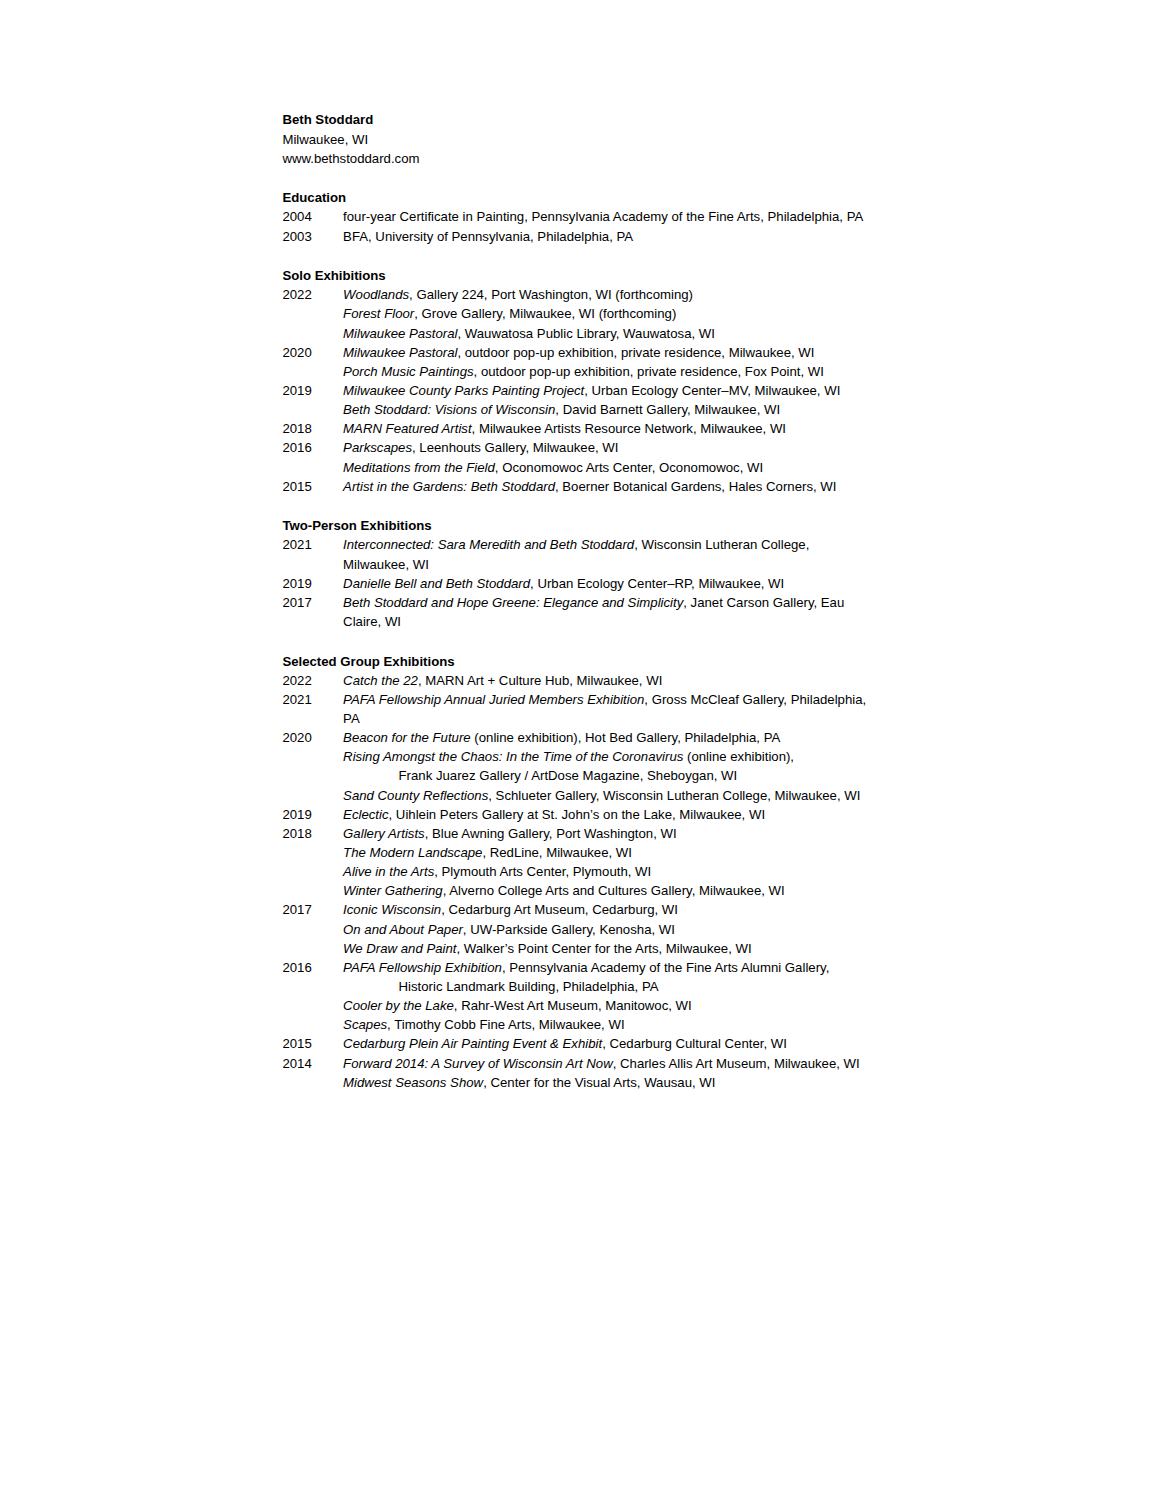Beth Stoddard
Milwaukee, WI
www.bethstoddard.com
Education
| 2004 | four-year Certificate in Painting, Pennsylvania Academy of the Fine Arts, Philadelphia, PA |
| 2003 | BFA, University of Pennsylvania, Philadelphia, PA |
Solo Exhibitions
| 2022 | Woodlands , Gallery 224, Port Washington, WI (forthcoming) Forest Floor , Grove Gallery, Milwaukee, WI (forthcoming) Milwaukee Pastoral , Wauwatosa Public Library, Wauwatosa, WI |
| 2020 | Milwaukee Pastoral , outdoor pop-up exhibition, private residence, Milwaukee, WI Porch Music Paintings , outdoor pop-up exhibition, private residence, Fox Point, WI |
| 2019 | Milwaukee County Parks Painting Project , Urban Ecology Center–MV, Milwaukee, WI Beth Stoddard: Visions of Wisconsin , David Barnett Gallery, Milwaukee, WI |
| 2018 | MARN Featured Artist , Milwaukee Artists Resource Network, Milwaukee, WI |
| 2016 | Parkscapes , Leenhouts Gallery, Milwaukee, WI Meditations from the Field , Oconomowoc Arts Center, Oconomowoc, WI |
| 2015 | Artist in the Gardens: Beth Stoddard , Boerner Botanical Gardens, Hales Corners, WI |
Two-Person Exhibitions
| 2021 | Interconnected: Sara Meredith and Beth Stoddard , Wisconsin Lutheran College, Milwaukee, WI |
| 2019 | Danielle Bell and Beth Stoddard , Urban Ecology Center–RP, Milwaukee, WI |
| 2017 | Beth Stoddard and Hope Greene: Elegance and Simplicity , Janet Carson Gallery, Eau Claire, WI |
Selected Group Exhibitions
| 2022 | Catch the 22 , MARN Art + Culture Hub, Milwaukee, WI |
| 2021 | PAFA Fellowship Annual Juried Members Exhibition , Gross McCleaf Gallery, Philadelphia, PA |
| 2020 | Beacon for the Future (online exhibition), Hot Bed Gallery, Philadelphia, PA Rising Amongst the Chaos: In the Time of the Coronavirus (online exhibition), Frank Juarez Gallery / ArtDose Magazine, Sheboygan, WI Sand County Reflections , Schlueter Gallery, Wisconsin Lutheran College, Milwaukee, WI |
| 2019 | Eclectic , Uihlein Peters Gallery at St. John’s on the Lake, Milwaukee, WI |
| 2018 | Gallery Artists , Blue Awning Gallery, Port Washington, WI The Modern Landscape , RedLine, Milwaukee, WI Alive in the Arts , Plymouth Arts Center, Plymouth, WI Winter Gathering , Alverno College Arts and Cultures Gallery, Milwaukee, WI |
| 2017 | Iconic Wisconsin , Cedarburg Art Museum, Cedarburg, WI On and About Paper , UW-Parkside Gallery, Kenosha, WI We Draw and Paint , Walker’s Point Center for the Arts, Milwaukee, WI |
| 2016 | PAFA Fellowship Exhibition , Pennsylvania Academy of the Fine Arts Alumni Gallery, Historic Landmark Building, Philadelphia, PA Cooler by the Lake , Rahr-West Art Museum, Manitowoc, WI Scapes , Timothy Cobb Fine Arts, Milwaukee, WI |
| 2015 | Cedarburg Plein Air Painting Event & Exhibit , Cedarburg Cultural Center, WI |
| 2014 | Forward 2014: A Survey of Wisconsin Art Now , Charles Allis Art Museum, Milwaukee, WI Midwest Seasons Show , Center for the Visual Arts, Wausau, WI |